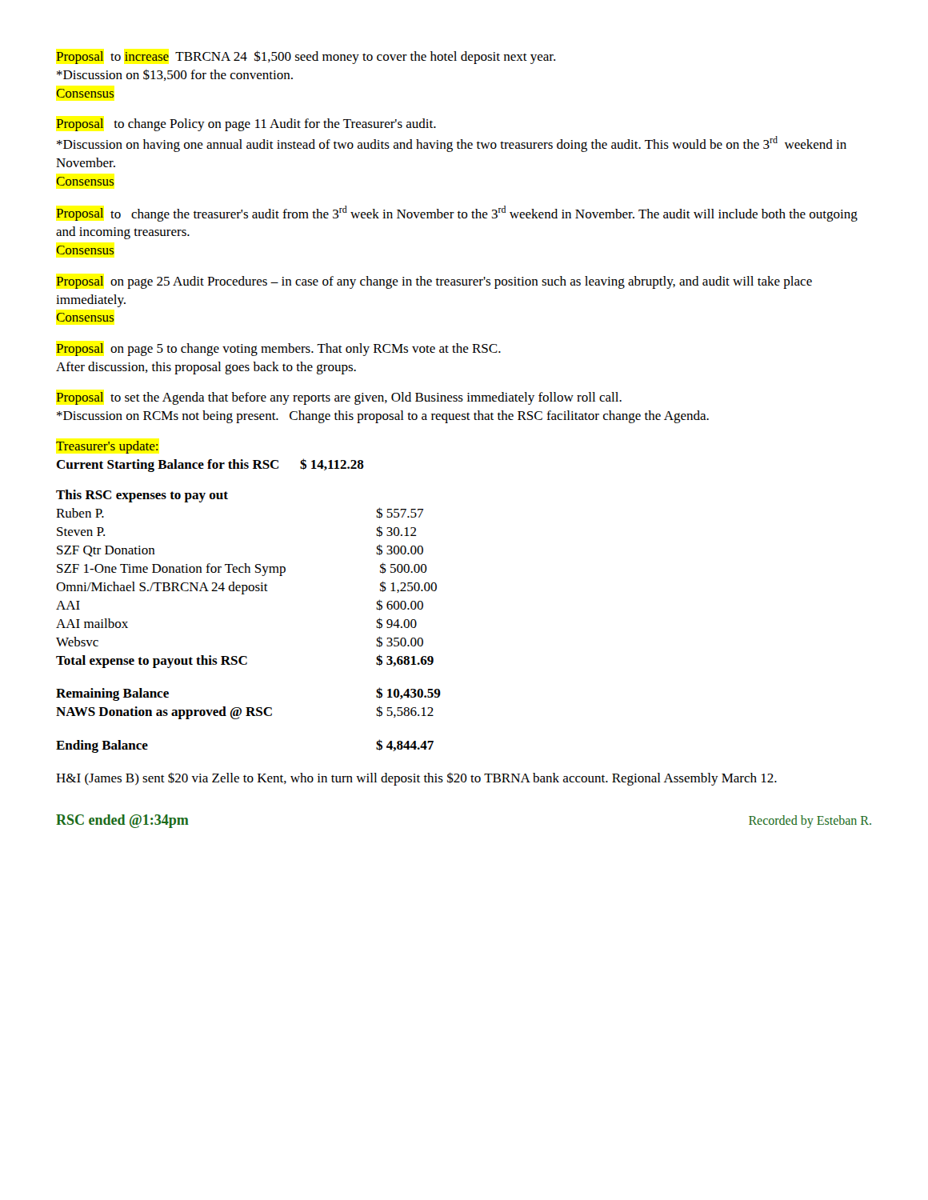Proposal to increase TBRCNA 24 $1,500 seed money to cover the hotel deposit next year.
*Discussion on $13,500 for the convention.
Consensus
Proposal to change Policy on page 11 Audit for the Treasurer's audit.
*Discussion on having one annual audit instead of two audits and having the two treasurers doing the audit. This would be on the 3rd weekend in November.
Consensus
Proposal to change the treasurer's audit from the 3rd week in November to the 3rd weekend in November. The audit will include both the outgoing and incoming treasurers.
Consensus
Proposal on page 25 Audit Procedures – in case of any change in the treasurer's position such as leaving abruptly, and audit will take place immediately.
Consensus
Proposal on page 5 to change voting members. That only RCMs vote at the RSC.
After discussion, this proposal goes back to the groups.
Proposal to set the Agenda that before any reports are given, Old Business immediately follow roll call.
*Discussion on RCMs not being present. Change this proposal to a request that the RSC facilitator change the Agenda.
Treasurer's update:
Current Starting Balance for this RSC $ 14,112.28
This RSC expenses to pay out
| Ruben P. | $ 557.57 |
| Steven P. | $ 30.12 |
| SZF Qtr Donation | $ 300.00 |
| SZF 1-One Time Donation for Tech Symp | $ 500.00 |
| Omni/Michael S./TBRCNA 24 deposit | $ 1,250.00 |
| AAI | $ 600.00 |
| AAI mailbox | $ 94.00 |
| Websvc | $ 350.00 |
| Total expense to payout this RSC | $ 3,681.69 |
| Remaining Balance | $ 10,430.59 |
| NAWS Donation as approved @ RSC | $ 5,586.12 |
| Ending Balance | $ 4,844.47 |
H&I (James B) sent $20 via Zelle to Kent, who in turn will deposit this $20 to TBRNA bank account. Regional Assembly March 12.
RSC ended @1:34pm Recorded by Esteban R.